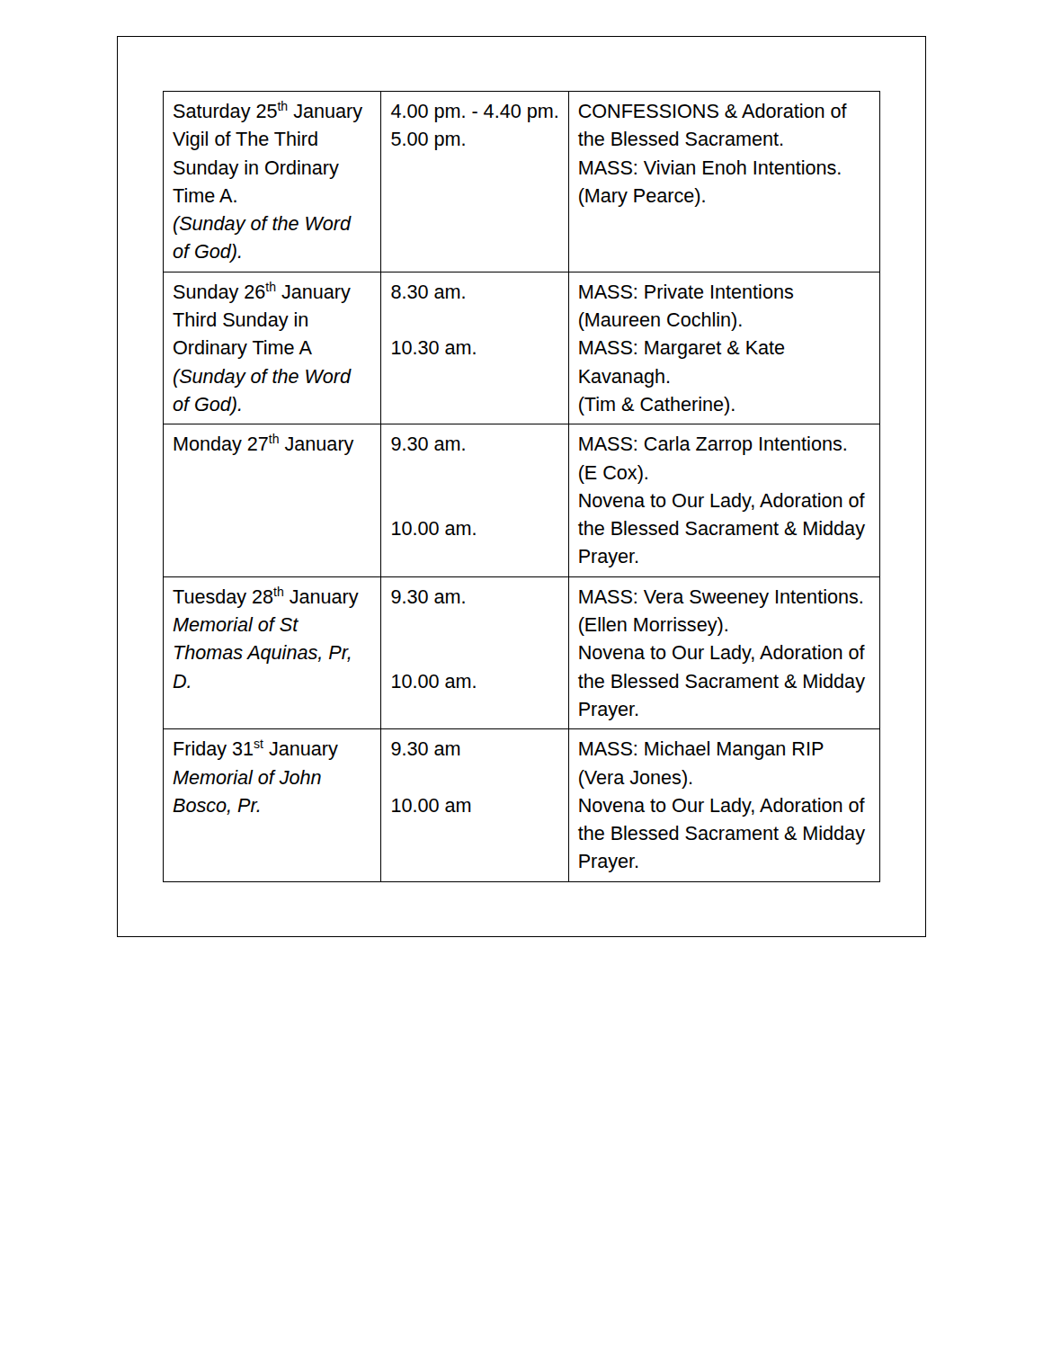| Saturday 25 th January Vigil of The Third Sunday in Ordinary Time A. (Sunday of the Word of God). | 4.00 pm. - 4.40 pm. 5.00 pm. | CONFESSIONS & Adoration of the Blessed Sacrament. MASS: Vivian Enoh Intentions. (Mary Pearce). |
| Sunday 26 th January Third Sunday in Ordinary Time A (Sunday of the Word of God). | 8.30 am. 10.30 am. | MASS: Private Intentions (Maureen Cochlin). MASS: Margaret & Kate Kavanagh. (Tim & Catherine). |
| Monday 27 th January | 9.30 am. 10.00 am. | MASS: Carla Zarrop Intentions. (E Cox). Novena to Our Lady, Adoration of the Blessed Sacrament & Midday Prayer. |
| Tuesday 28 th January Memorial of St Thomas Aquinas, Pr, D. | 9.30 am. 10.00 am. | MASS: Vera Sweeney Intentions. (Ellen Morrissey). Novena to Our Lady, Adoration of the Blessed Sacrament & Midday Prayer. |
| Friday 31 st January Memorial of John Bosco, Pr. | 9.30 am 10.00 am | MASS: Michael Mangan RIP (Vera Jones). Novena to Our Lady, Adoration of the Blessed Sacrament & Midday Prayer. |